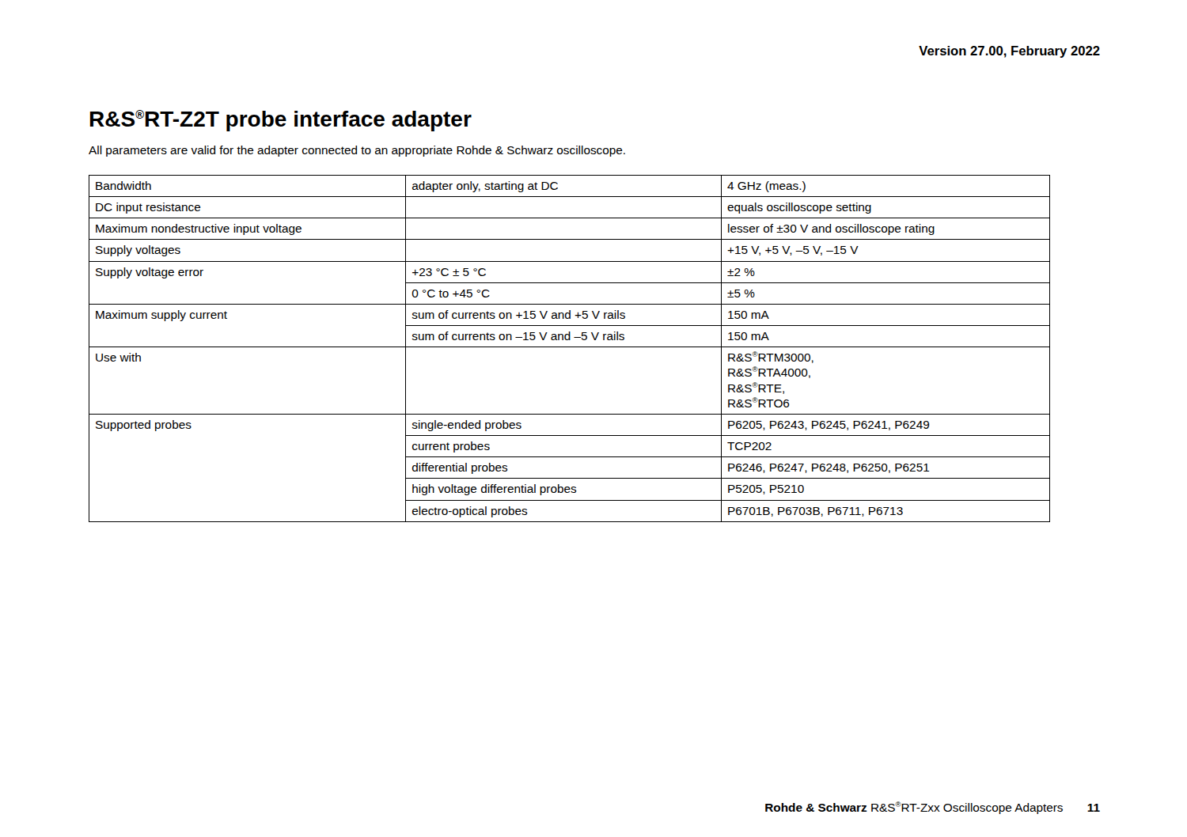Version 27.00, February 2022
R&S®RT-Z2T probe interface adapter
All parameters are valid for the adapter connected to an appropriate Rohde & Schwarz oscilloscope.
| Bandwidth | adapter only, starting at DC | 4 GHz (meas.) |
| DC input resistance | | equals oscilloscope setting |
| Maximum nondestructive input voltage | | lesser of ±30 V and oscilloscope rating |
| Supply voltages | | +15 V, +5 V, –5 V, –15 V |
| Supply voltage error | +23 °C ± 5 °C | ±2 % |
| 0 °C to +45 °C | ±5 % |
| Maximum supply current | sum of currents on +15 V and +5 V rails | 150 mA |
| sum of currents on –15 V and –5 V rails | 150 mA |
| Use with | | R&S ® RTM3000, R&S ® RTA4000, R&S ® RTE, R&S ® RTO6 |
| Supported probes | single-ended probes | P6205, P6243, P6245, P6241, P6249 |
| current probes | TCP202 |
| differential probes | P6246, P6247, P6248, P6250, P6251 |
| high voltage differential probes | P5205, P5210 |
| electro-optical probes | P6701B, P6703B, P6711, P6713 |
Rohde & Schwarz R&S®RT-Zxx Oscilloscope Adapters 11